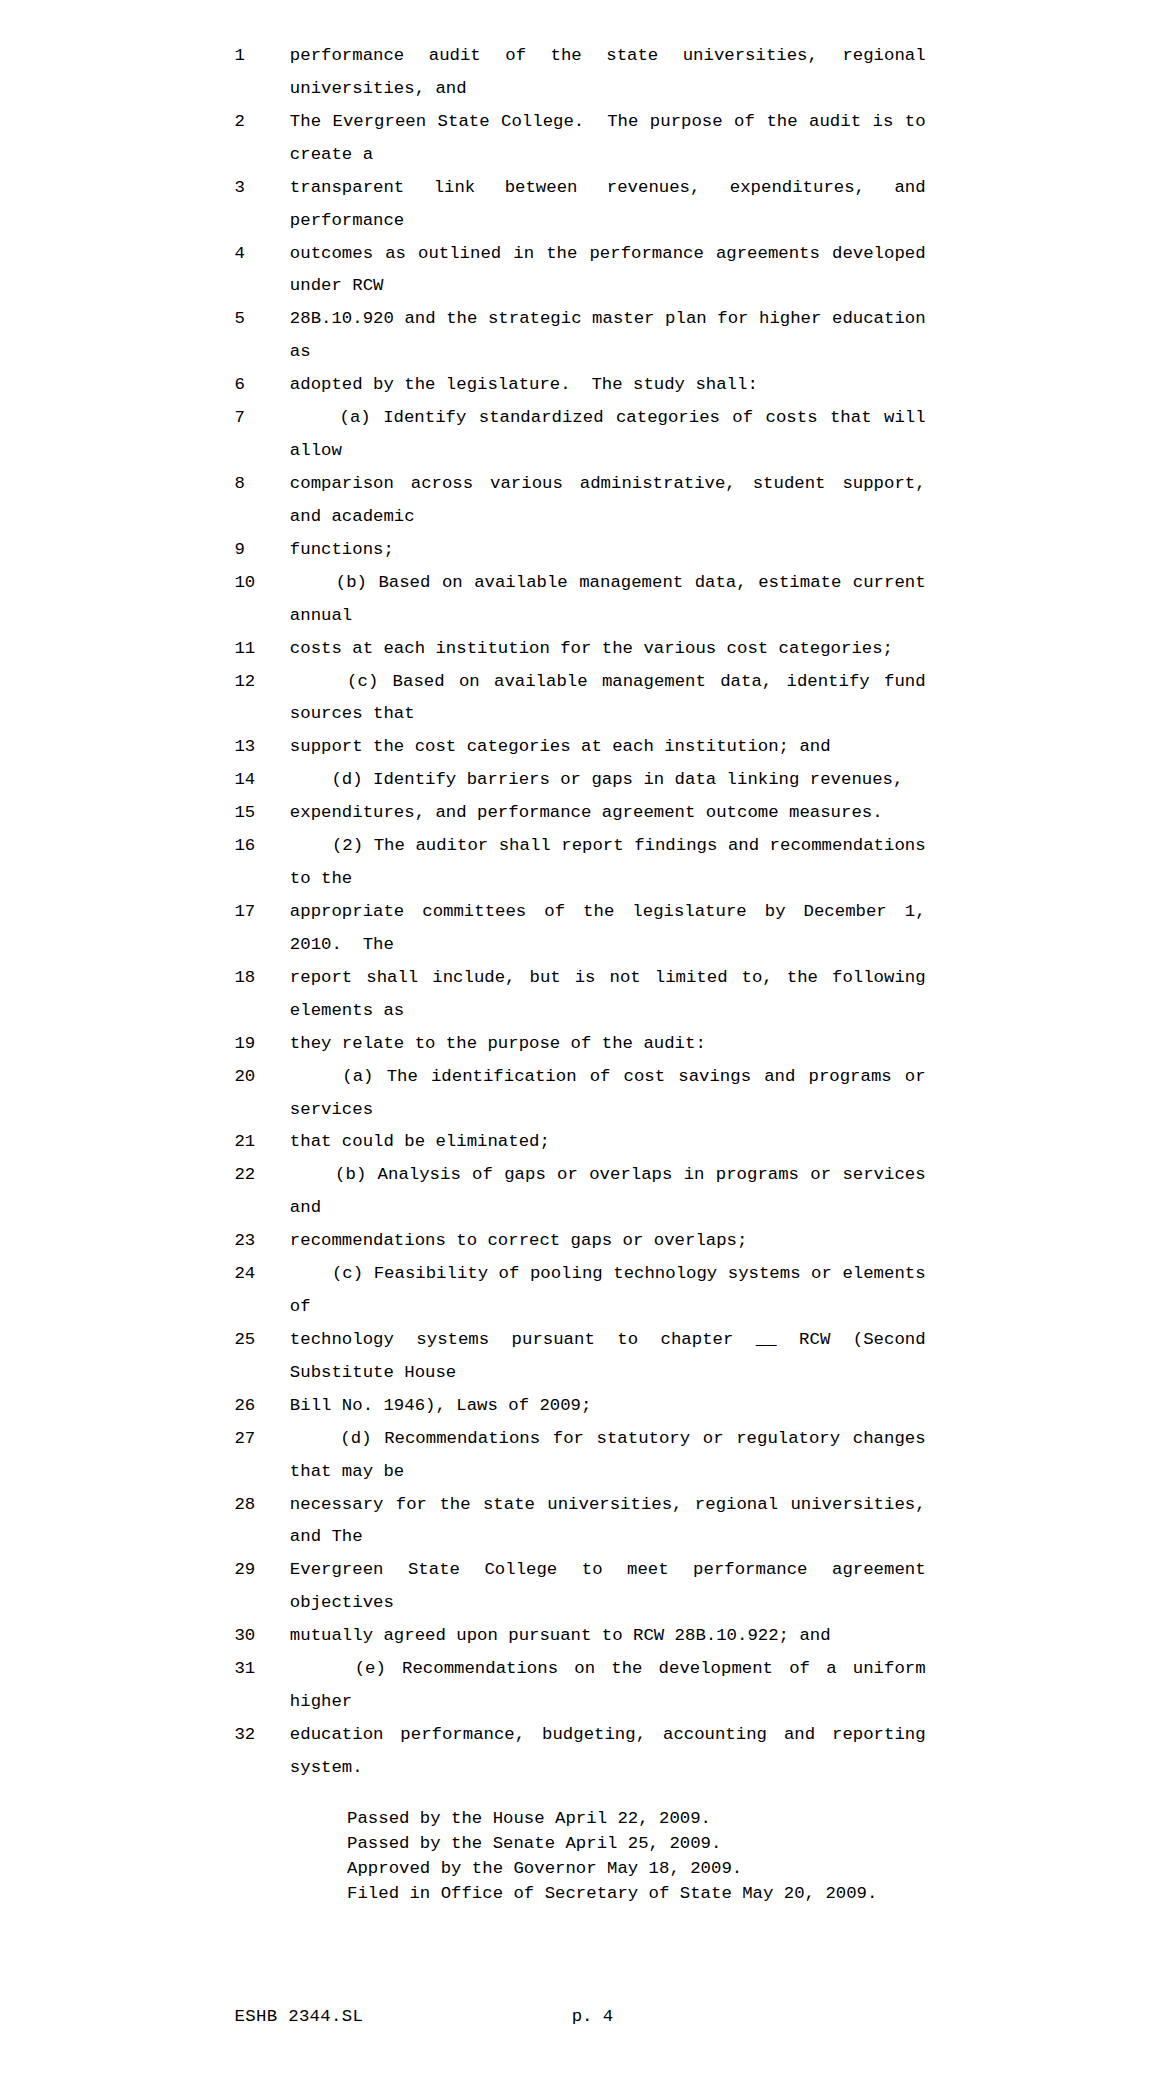performance audit of the state universities, regional universities, and
The Evergreen State College. The purpose of the audit is to create a
transparent link between revenues, expenditures, and performance
outcomes as outlined in the performance agreements developed under RCW
28B.10.920 and the strategic master plan for higher education as
adopted by the legislature. The study shall:
(a) Identify standardized categories of costs that will allow
comparison across various administrative, student support, and academic
functions;
(b) Based on available management data, estimate current annual
costs at each institution for the various cost categories;
(c) Based on available management data, identify fund sources that
support the cost categories at each institution; and
(d) Identify barriers or gaps in data linking revenues,
expenditures, and performance agreement outcome measures.
(2) The auditor shall report findings and recommendations to the
appropriate committees of the legislature by December 1, 2010. The
report shall include, but is not limited to, the following elements as
they relate to the purpose of the audit:
(a) The identification of cost savings and programs or services
that could be eliminated;
(b) Analysis of gaps or overlaps in programs or services and
recommendations to correct gaps or overlaps;
(c) Feasibility of pooling technology systems or elements of
technology systems pursuant to chapter __ RCW (Second Substitute House
Bill No. 1946), Laws of 2009;
(d) Recommendations for statutory or regulatory changes that may be
necessary for the state universities, regional universities, and The
Evergreen State College to meet performance agreement objectives
mutually agreed upon pursuant to RCW 28B.10.922; and
(e) Recommendations on the development of a uniform higher
education performance, budgeting, accounting and reporting system.
Passed by the House April 22, 2009.
Passed by the Senate April 25, 2009.
Approved by the Governor May 18, 2009.
Filed in Office of Secretary of State May 20, 2009.
ESHB 2344.SL
p. 4